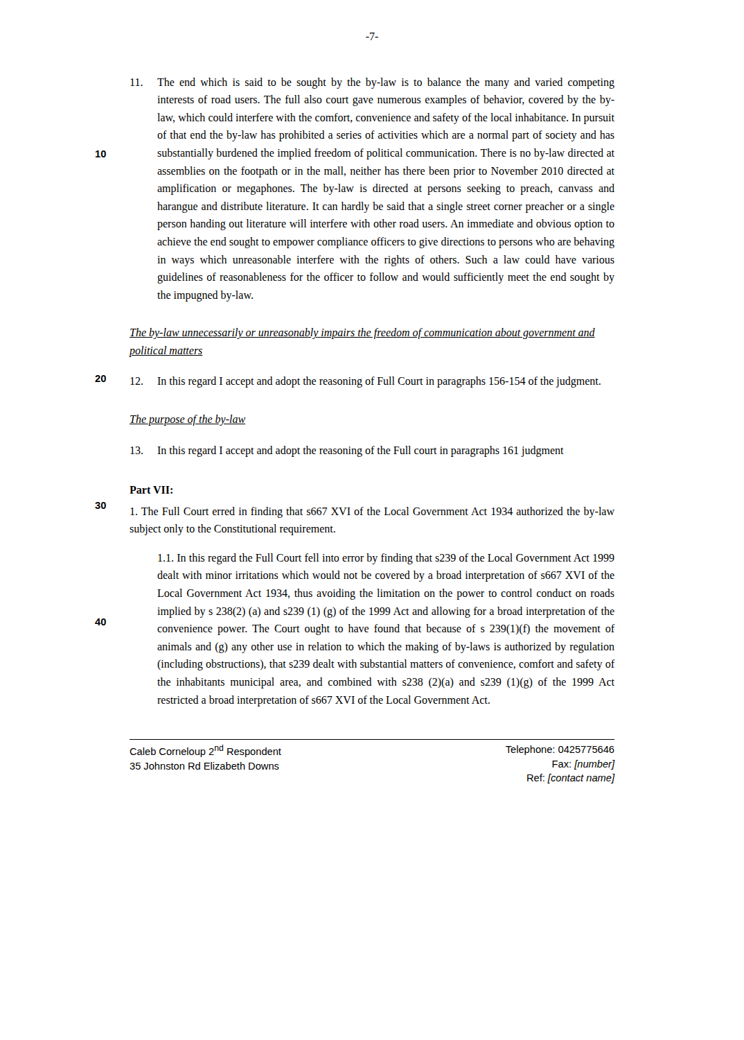-7-
11. 10 The end which is said to be sought by the by-law is to balance the many and varied competing interests of road users. The full also court gave numerous examples of behavior, covered by the by-law, which could interfere with the comfort, convenience and safety of the local inhabitance. In pursuit of that end the by-law has prohibited a series of activities which are a normal part of society and has substantially burdened the implied freedom of political communication. There is no by-law directed at assemblies on the footpath or in the mall, neither has there been prior to November 2010 directed at amplification or megaphones. The by-law is directed at persons seeking to preach, canvass and harangue and distribute literature. It can hardly be said that a single street corner preacher or a single person handing out literature will interfere with other road users. An immediate and obvious option to achieve the end sought to empower compliance officers to give directions to persons who are behaving in ways which unreasonable interfere with the rights of others. Such a law could have various guidelines of reasonableness for the officer to follow and would sufficiently meet the end sought by the impugned by-law.
The by-law unnecessarily or unreasonably impairs the freedom of communication about government and political matters
20
12. In this regard I accept and adopt the reasoning of Full Court in paragraphs 156-154 of the judgment.
The purpose of the by-law
13. In this regard I accept and adopt the reasoning of the Full court in paragraphs 161 judgment
30
Part VII:
1. The Full Court erred in finding that s667 XVI of the Local Government Act 1934 authorized the by-law subject only to the Constitutional requirement.
40
1.1. In this regard the Full Court fell into error by finding that s239 of the Local Government Act 1999 dealt with minor irritations which would not be covered by a broad interpretation of s667 XVI of the Local Government Act 1934, thus avoiding the limitation on the power to control conduct on roads implied by s 238(2) (a) and s239 (1) (g) of the 1999 Act and allowing for a broad interpretation of the convenience power. The Court ought to have found that because of s 239(1)(f) the movement of animals and (g) any other use in relation to which the making of by-laws is authorized by regulation (including obstructions), that s239 dealt with substantial matters of convenience, comfort and safety of the inhabitants municipal area, and combined with s238 (2)(a) and s239 (1)(g) of the 1999 Act restricted a broad interpretation of s667 XVI of the Local Government Act.
Caleb Corneloup 2nd Respondent
35 Johnston Rd Elizabeth Downs
Telephone: 0425775646
Fax: [number]
Ref: [contact name]